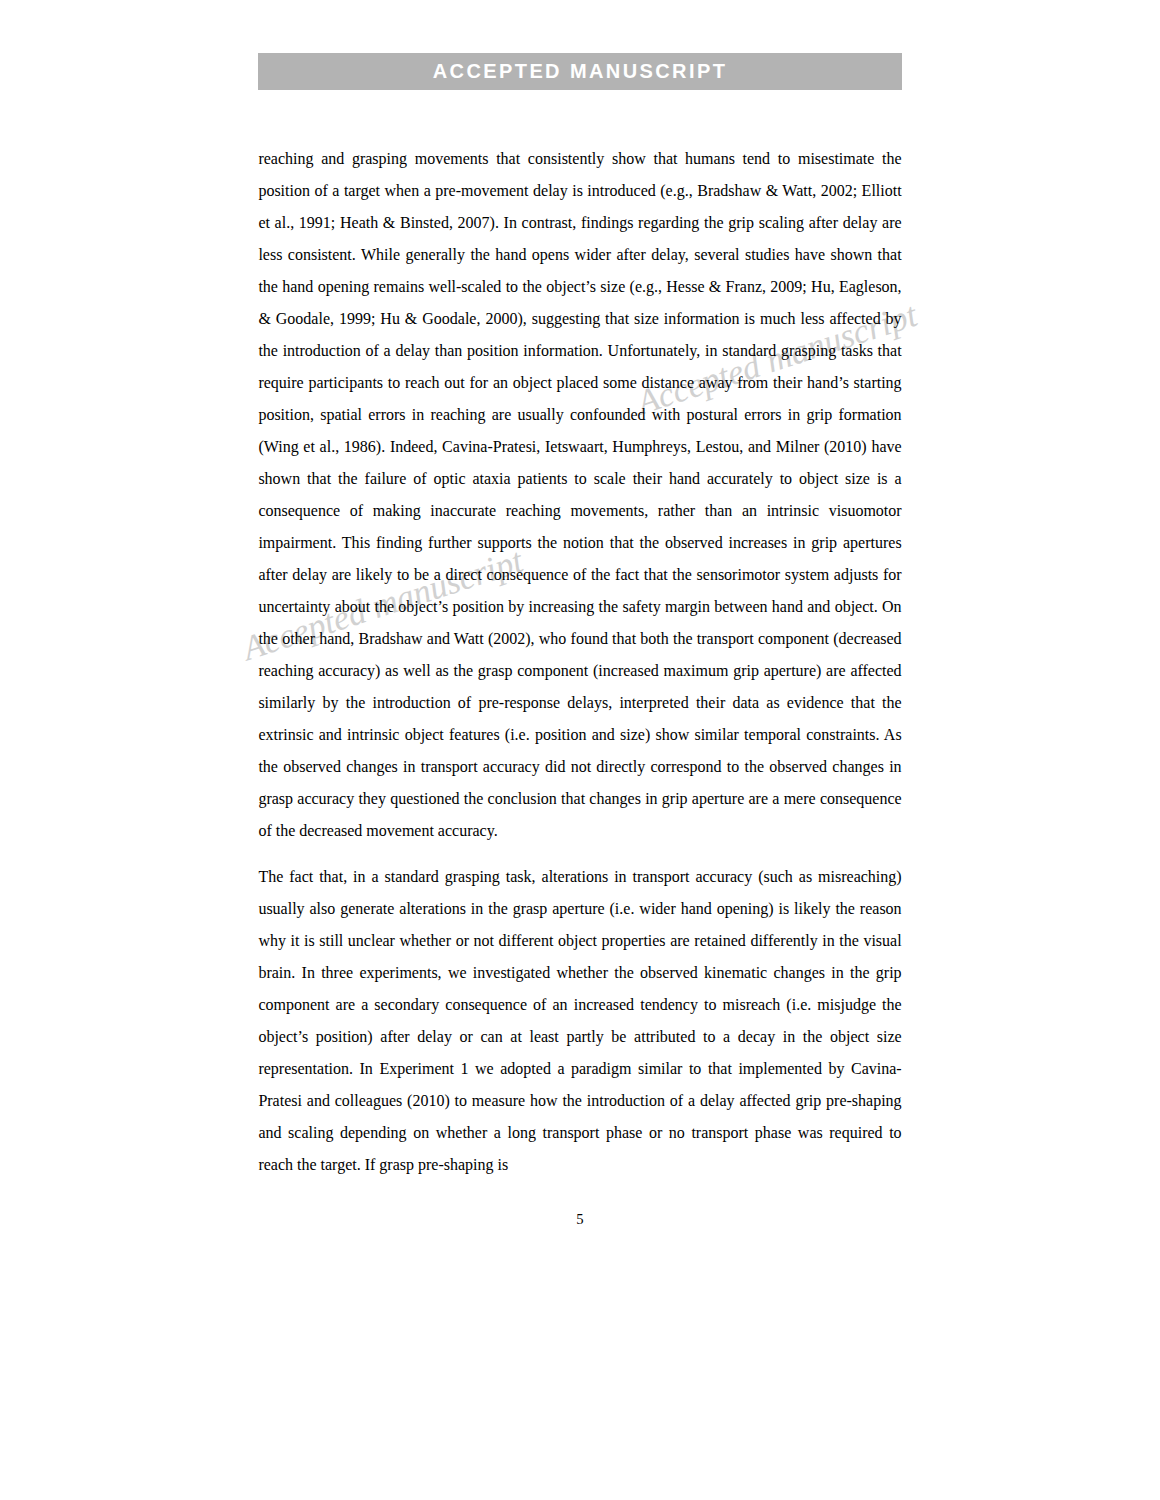ACCEPTED MANUSCRIPT
Accepted manuscript
Accepted manuscript
reaching and grasping movements that consistently show that humans tend to misestimate the position of a target when a pre-movement delay is introduced (e.g., Bradshaw & Watt, 2002; Elliott et al., 1991; Heath & Binsted, 2007). In contrast, findings regarding the grip scaling after delay are less consistent. While generally the hand opens wider after delay, several studies have shown that the hand opening remains well-scaled to the object’s size (e.g., Hesse & Franz, 2009; Hu, Eagleson, & Goodale, 1999; Hu & Goodale, 2000), suggesting that size information is much less affected by the introduction of a delay than position information. Unfortunately, in standard grasping tasks that require participants to reach out for an object placed some distance away from their hand’s starting position, spatial errors in reaching are usually confounded with postural errors in grip formation (Wing et al., 1986). Indeed, Cavina-Pratesi, Ietswaart, Humphreys, Lestou, and Milner (2010) have shown that the failure of optic ataxia patients to scale their hand accurately to object size is a consequence of making inaccurate reaching movements, rather than an intrinsic visuomotor impairment. This finding further supports the notion that the observed increases in grip apertures after delay are likely to be a direct consequence of the fact that the sensorimotor system adjusts for uncertainty about the object’s position by increasing the safety margin between hand and object. On the other hand, Bradshaw and Watt (2002), who found that both the transport component (decreased reaching accuracy) as well as the grasp component (increased maximum grip aperture) are affected similarly by the introduction of pre-response delays, interpreted their data as evidence that the extrinsic and intrinsic object features (i.e. position and size) show similar temporal constraints. As the observed changes in transport accuracy did not directly correspond to the observed changes in grasp accuracy they questioned the conclusion that changes in grip aperture are a mere consequence of the decreased movement accuracy.
The fact that, in a standard grasping task, alterations in transport accuracy (such as misreaching) usually also generate alterations in the grasp aperture (i.e. wider hand opening) is likely the reason why it is still unclear whether or not different object properties are retained differently in the visual brain. In three experiments, we investigated whether the observed kinematic changes in the grip component are a secondary consequence of an increased tendency to misreach (i.e. misjudge the object’s position) after delay or can at least partly be attributed to a decay in the object size representation. In Experiment 1 we adopted a paradigm similar to that implemented by Cavina-Pratesi and colleagues (2010) to measure how the introduction of a delay affected grip pre-shaping and scaling depending on whether a long transport phase or no transport phase was required to reach the target. If grasp pre-shaping is
5